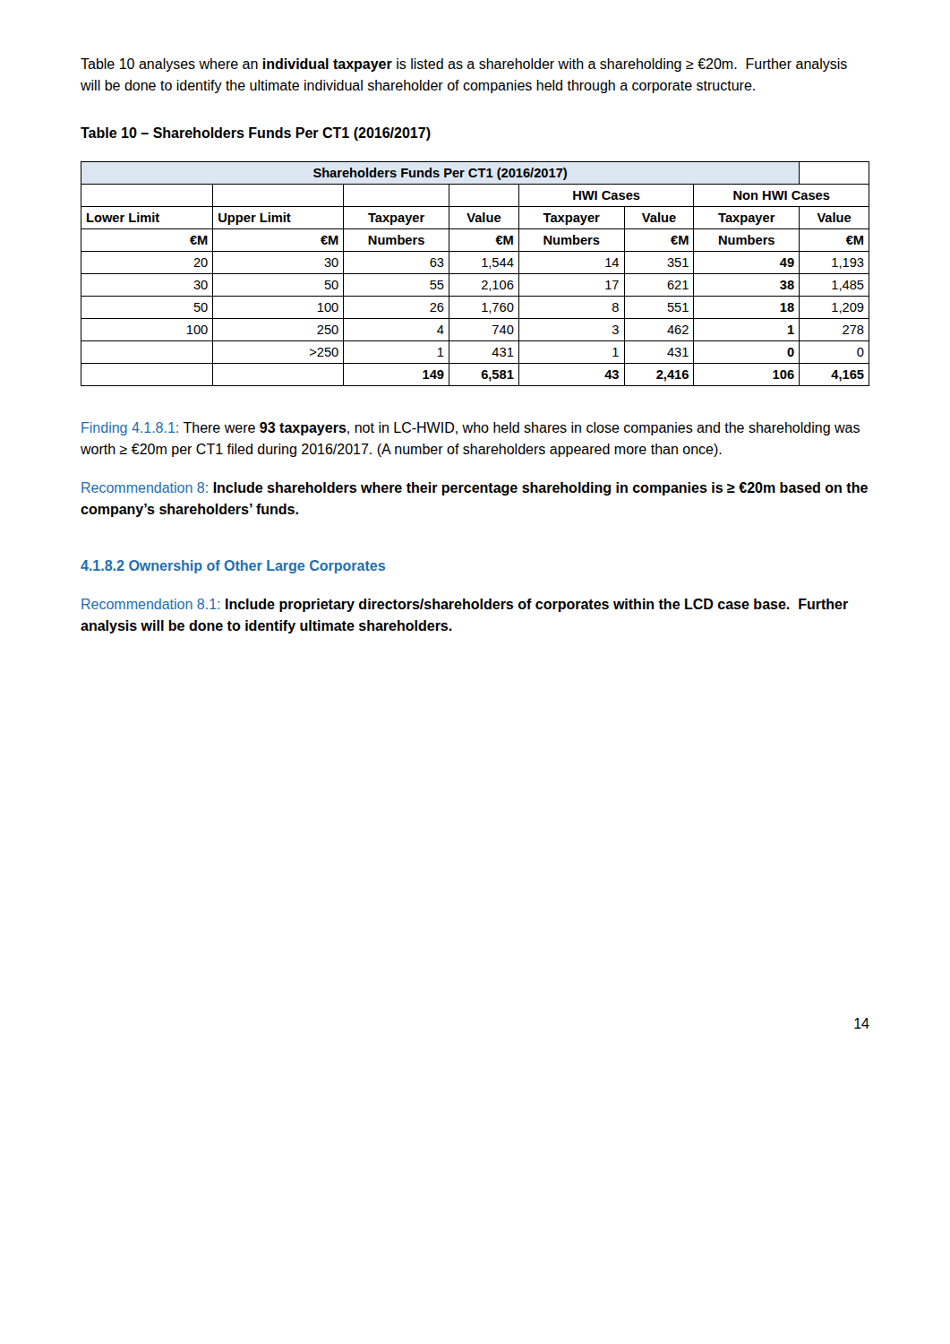Table 10 analyses where an individual taxpayer is listed as a shareholder with a shareholding ≥ €20m. Further analysis will be done to identify the ultimate individual shareholder of companies held through a corporate structure.
Table 10 – Shareholders Funds Per CT1 (2016/2017)
| Shareholders Funds Per CT1 (2016/2017) |
| | | | | HWI Cases | Non HWI Cases |
| Lower Limit | Upper Limit | Taxpayer | Value | Taxpayer | Value | Taxpayer | Value |
| €M | €M | Numbers | €M | Numbers | €M | Numbers | €M |
| 20 | 30 | 63 | 1,544 | 14 | 351 | 49 | 1,193 |
| 30 | 50 | 55 | 2,106 | 17 | 621 | 38 | 1,485 |
| 50 | 100 | 26 | 1,760 | 8 | 551 | 18 | 1,209 |
| 100 | 250 | 4 | 740 | 3 | 462 | 1 | 278 |
| | >250 | 1 | 431 | 1 | 431 | 0 | 0 |
| | | 149 | 6,581 | 43 | 2,416 | 106 | 4,165 |
Finding 4.1.8.1: There were 93 taxpayers, not in LC-HWID, who held shares in close companies and the shareholding was worth ≥ €20m per CT1 filed during 2016/2017. (A number of shareholders appeared more than once).
Recommendation 8: Include shareholders where their percentage shareholding in companies is ≥ €20m based on the company’s shareholders’ funds.
4.1.8.2 Ownership of Other Large Corporates
Recommendation 8.1: Include proprietary directors/shareholders of corporates within the LCD case base. Further analysis will be done to identify ultimate shareholders.
14